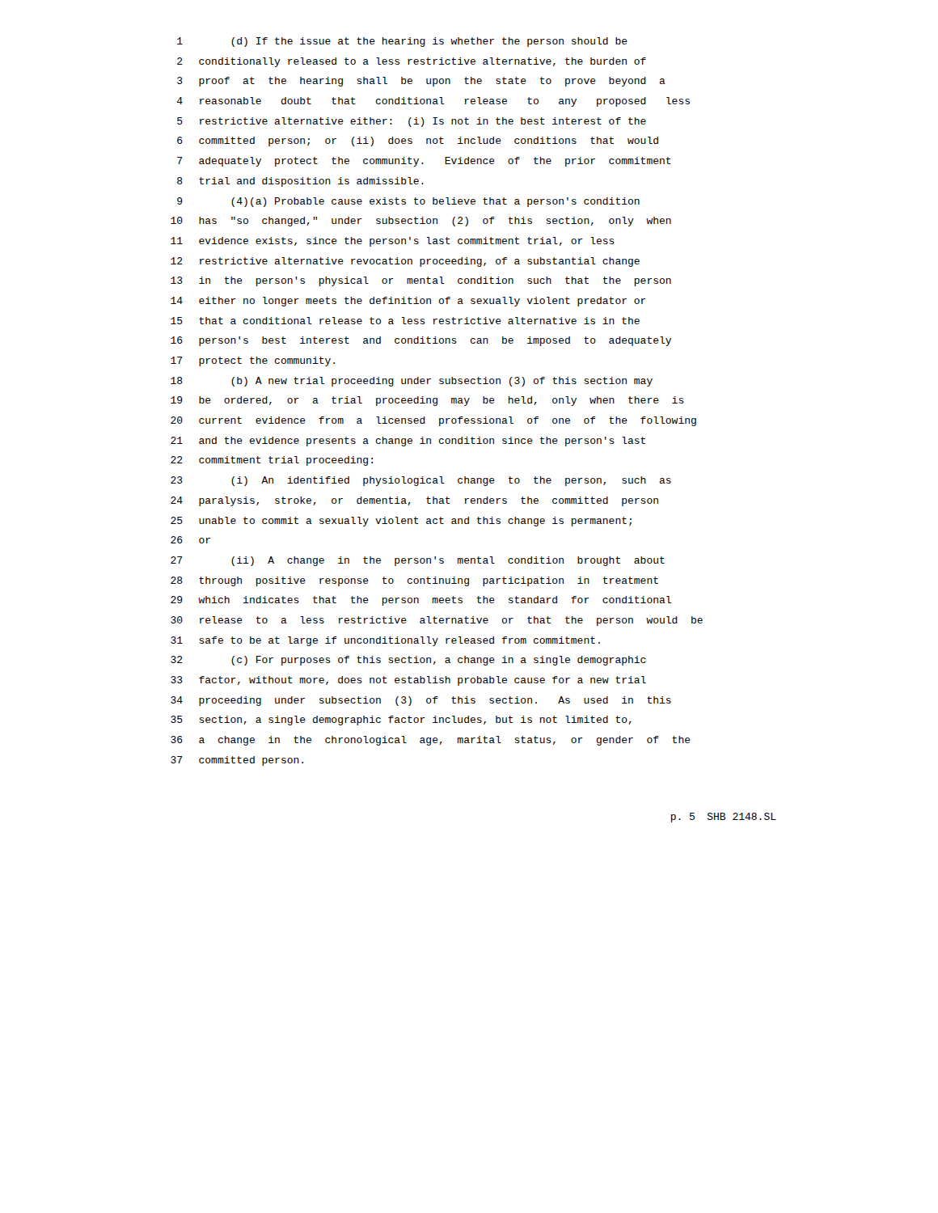(d) If the issue at the hearing is whether the person should be
conditionally released to a less restrictive alternative, the burden of
proof at the hearing shall be upon the state to prove beyond a
reasonable doubt that conditional release to any proposed less
restrictive alternative either: (i) Is not in the best interest of the
committed person; or (ii) does not include conditions that would
adequately protect the community. Evidence of the prior commitment
trial and disposition is admissible.
(4)(a) Probable cause exists to believe that a person's condition
has "so changed," under subsection (2) of this section, only when
evidence exists, since the person's last commitment trial, or less
restrictive alternative revocation proceeding, of a substantial change
in the person's physical or mental condition such that the person
either no longer meets the definition of a sexually violent predator or
that a conditional release to a less restrictive alternative is in the
person's best interest and conditions can be imposed to adequately
protect the community.
(b) A new trial proceeding under subsection (3) of this section may
be ordered, or a trial proceeding may be held, only when there is
current evidence from a licensed professional of one of the following
and the evidence presents a change in condition since the person's last
commitment trial proceeding:
(i) An identified physiological change to the person, such as
paralysis, stroke, or dementia, that renders the committed person
unable to commit a sexually violent act and this change is permanent;
or
(ii) A change in the person's mental condition brought about
through positive response to continuing participation in treatment
which indicates that the person meets the standard for conditional
release to a less restrictive alternative or that the person would be
safe to be at large if unconditionally released from commitment.
(c) For purposes of this section, a change in a single demographic
factor, without more, does not establish probable cause for a new trial
proceeding under subsection (3) of this section. As used in this
section, a single demographic factor includes, but is not limited to,
a change in the chronological age, marital status, or gender of the
committed person.
p. 5 SHB 2148.SL